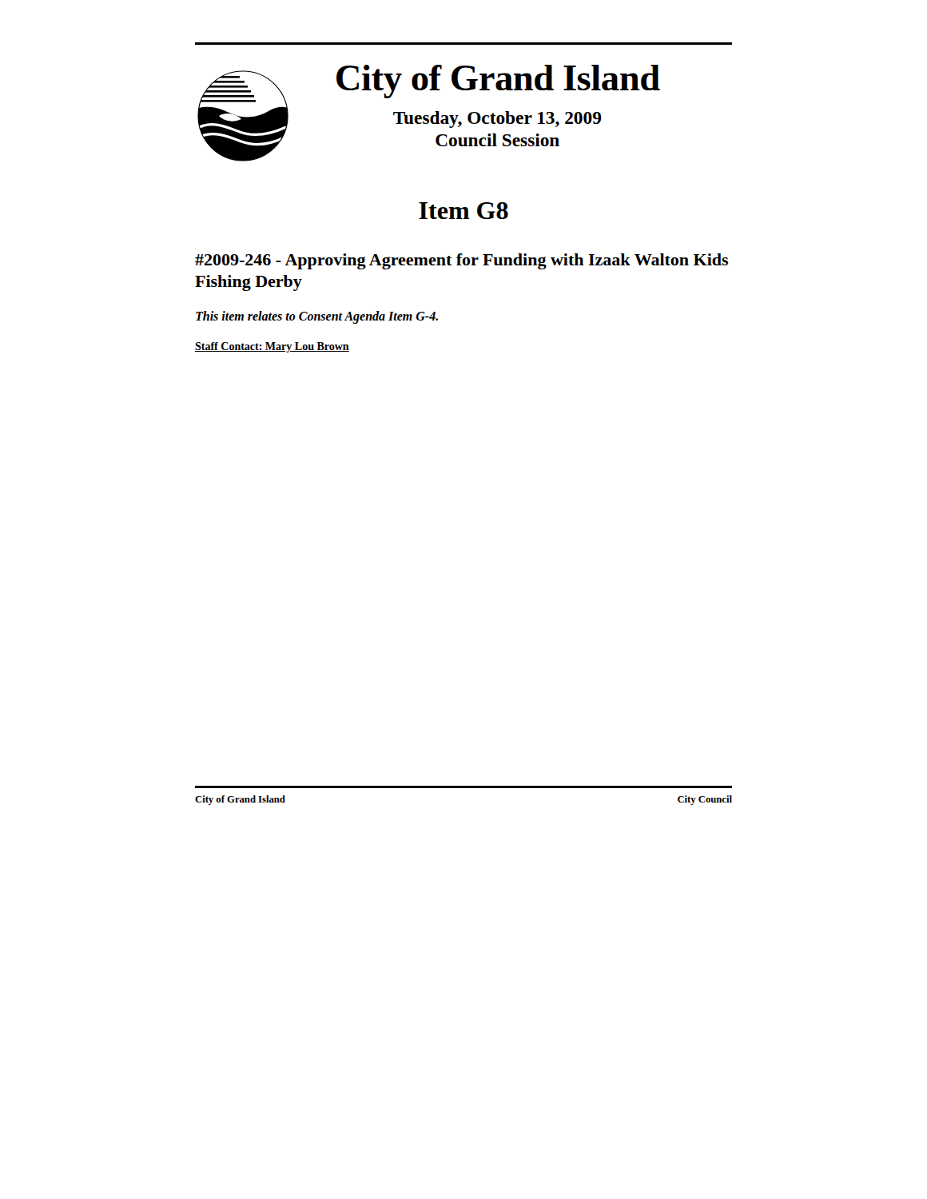City of Grand Island
Tuesday, October 13, 2009
Council Session
Item G8
#2009-246 - Approving Agreement for Funding with Izaak Walton Kids Fishing Derby
This item relates to Consent Agenda Item G-4.
Staff Contact: Mary Lou Brown
City of Grand Island City Council